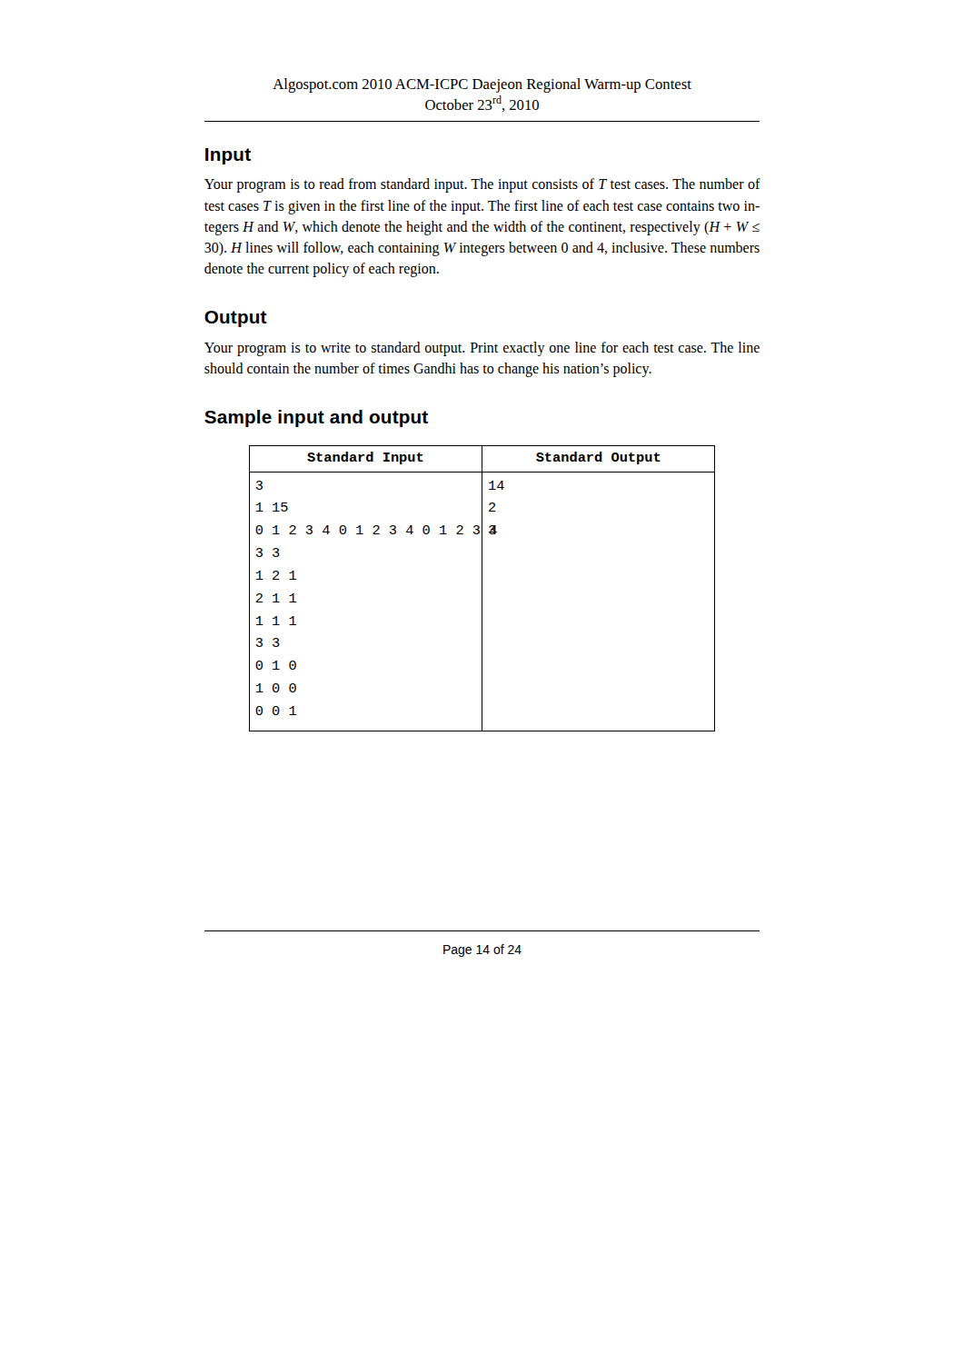Algospot.com 2010 ACM-ICPC Daejeon Regional Warm-up Contest
October 23rd, 2010
Input
Your program is to read from standard input. The input consists of T test cases. The number of test cases T is given in the first line of the input. The first line of each test case contains two integers H and W, which denote the height and the width of the continent, respectively (H + W ≤ 30). H lines will follow, each containing W integers between 0 and 4, inclusive. These numbers denote the current policy of each region.
Output
Your program is to write to standard output. Print exactly one line for each test case. The line should contain the number of times Gandhi has to change his nation’s policy.
Sample input and output
| Standard Input | Standard Output |
| --- | --- |
| 3 1 15 0 1 2 3 4 0 1 2 3 4 0 1 2 3 4 3 3 1 2 1 2 1 1 1 1 1 3 3 0 1 0 1 0 0 0 0 1 | 14 2 3 |
Page 14 of 24